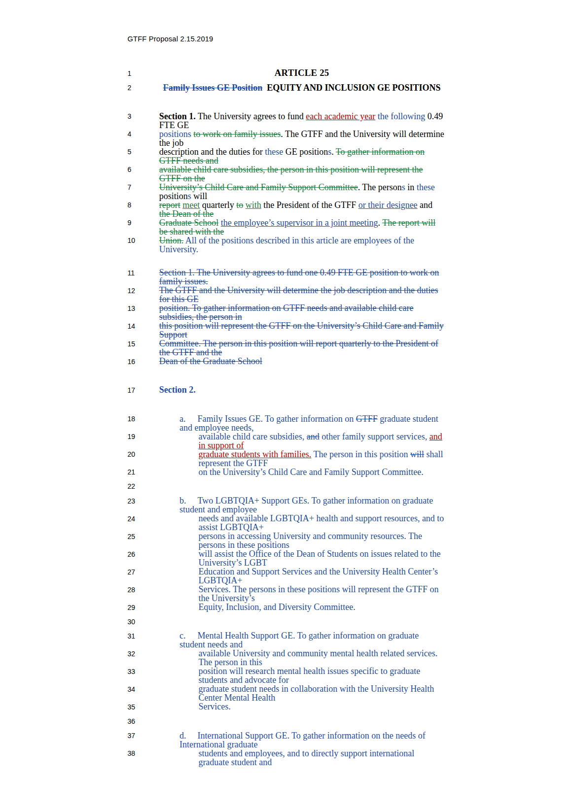GTFF Proposal 2.15.2019
1
ARTICLE 25
2
Family Issues GE Position EQUITY AND INCLUSION GE POSITIONS
3
Section 1. The University agrees to fund each academic year the following 0.49 FTE GE
4
positions to work on family issues. The GTFF and the University will determine the job
5
description and the duties for these GE positions. To gather information on GTFF needs and
6
available child care subsidies, the person in this position will represent the GTFF on the
7
University’s Child Care and Family Support Committee. The persons in these positions will
8
report meet quarterly to with the President of the GTFF or their designee and the Dean of the
9
Graduate School the employee’s supervisor in a joint meeting. The report will be shared with the
10
Union. All of the positions described in this article are employees of the University.
11
Section 1. The University agrees to fund one 0.49 FTE GE position to work on family issues.
12
The GTFF and the University will determine the job description and the duties for this GE
13
position. To gather information on GTFF needs and available child care subsidies, the person in
14
this position will represent the GTFF on the University’s Child Care and Family Support
15
Committee. The person in this position will report quarterly to the President of the GTFF and the
16
Dean of the Graduate School
17
Section 2.
18
a. Family Issues GE. To gather information on GTFF graduate student and employee needs,
19
available child care subsidies, and other family support services, and in support of
20
graduate students with families. The person in this position will shall represent the GTFF
21
on the University’s Child Care and Family Support Committee.
22
23
b. Two LGBTQIA+ Support GEs. To gather information on graduate student and employee
24
needs and available LGBTQIA+ health and support resources, and to assist LGBTQIA+
25
persons in accessing University and community resources. The persons in these positions
26
will assist the Office of the Dean of Students on issues related to the University’s LGBT
27
Education and Support Services and the University Health Center’s LGBTQIA+
28
Services. The persons in these positions will represent the GTFF on the University’s
29
Equity, Inclusion, and Diversity Committee.
30
31
c. Mental Health Support GE. To gather information on graduate student needs and
32
available University and community mental health related services. The person in this
33
position will research mental health issues specific to graduate students and advocate for
34
graduate student needs in collaboration with the University Health Center Mental Health
35
Services.
36
37
d. International Support GE. To gather information on the needs of International graduate
38
students and employees, and to directly support international graduate student and